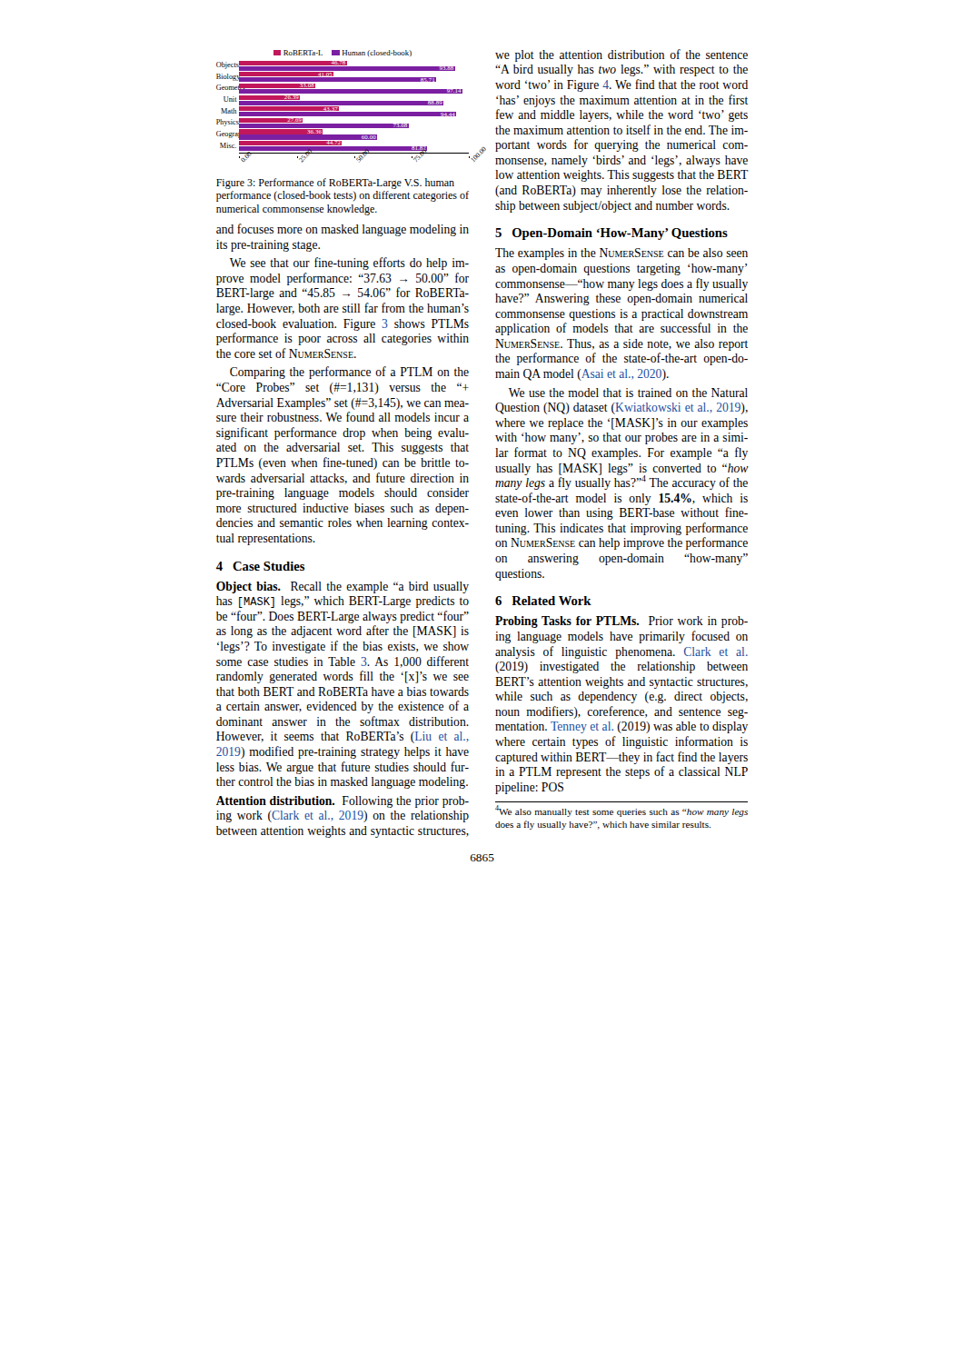RoBERTa-L Human (closed-book)
Objects
46.78
93.88
Biology
41.05
85.71
Geometry
33.08
97.14
Unit
26.39
88.89
Math
43.37
94.44
Physics
27.69
73.68
Geography
36.36
60.00
Misc.
44.72
81.82
0.00 25.00 50.00 75.00 100.00
Figure 3: Performance of RoBERTa-Large V.S. human performance (closed-book tests) on different categories of numerical commonsense knowledge.
and focuses more on masked language modeling in its pre-training stage.
We see that our fine-tuning efforts do help improve model performance: “37.63 → 50.00” for BERT-large and “45.85 → 54.06” for RoBERTa-large. However, both are still far from the human’s closed-book evaluation. Figure 3 shows PTLMs performance is poor across all categories within the core set of NumerSense.
Comparing the performance of a PTLM on the “Core Probes” set (#=1,131) versus the “+ Adversarial Examples” set (#=3,145), we can measure their robustness. We found all models incur a significant performance drop when being evaluated on the adversarial set. This suggests that PTLMs (even when fine-tuned) can be brittle towards adversarial attacks, and future direction in pre-training language models should consider more structured inductive biases such as dependencies and semantic roles when learning contextual representations.
4 Case Studies
Object bias. Recall the example “a bird usually has [MASK] legs,” which BERT-Large predicts to be “four”. Does BERT-Large always predict “four” as long as the adjacent word after the [MASK] is ‘legs’? To investigate if the bias exists, we show some case studies in Table 3. As 1,000 different randomly generated words fill the ‘[x]’s we see that both BERT and RoBERTa have a bias towards a certain answer, evidenced by the existence of a dominant answer in the softmax distribution. However, it seems that RoBERTa’s (Liu et al., 2019) modified pre-training strategy helps it have less bias. We argue that future studies should further control the bias in masked language modeling.
Attention distribution. Following the prior probing work (Clark et al., 2019) on the relationship between attention weights and syntactic structures, we plot the attention distribution of the sentence “A bird usually has two legs.” with respect to the word ‘two’ in Figure 4. We find that the root word ‘has’ enjoys the maximum attention at in the first few and middle layers, while the word ‘two’ gets the maximum attention to itself in the end. The important words for querying the numerical commonsense, namely ‘birds’ and ‘legs’, always have low attention weights. This suggests that the BERT (and RoBERTa) may inherently lose the relationship between subject/object and number words.
5 Open-Domain ‘How-Many’ Questions
The examples in the NumerSense can be also seen as open-domain questions targeting ‘how-many’ commonsense—“how many legs does a fly usually have?” Answering these open-domain numerical commonsense questions is a practical downstream application of models that are successful in the NumerSense. Thus, as a side note, we also report the performance of the state-of-the-art open-domain QA model (Asai et al., 2020).
We use the model that is trained on the Natural Question (NQ) dataset (Kwiatkowski et al., 2019), where we replace the ‘[MASK]’s in our examples with ‘how many’, so that our probes are in a similar format to NQ examples. For example “a fly usually has [MASK] legs” is converted to “how many legs a fly usually has?”4 The accuracy of the state-of-the-art model is only 15.4%, which is even lower than using BERT-base without fine-tuning. This indicates that improving performance on NumerSense can help improve the performance on answering open-domain “how-many” questions.
6 Related Work
Probing Tasks for PTLMs. Prior work in probing language models have primarily focused on analysis of linguistic phenomena. Clark et al. (2019) investigated the relationship between BERT’s attention weights and syntactic structures, while such as dependency (e.g. direct objects, noun modifiers), coreference, and sentence segmentation. Tenney et al. (2019) was able to display where certain types of linguistic information is captured within BERT—they in fact find the layers in a PTLM represent the steps of a classical NLP pipeline: POS
4We also manually test some queries such as “how many legs does a fly usually have?”, which have similar results.
6865